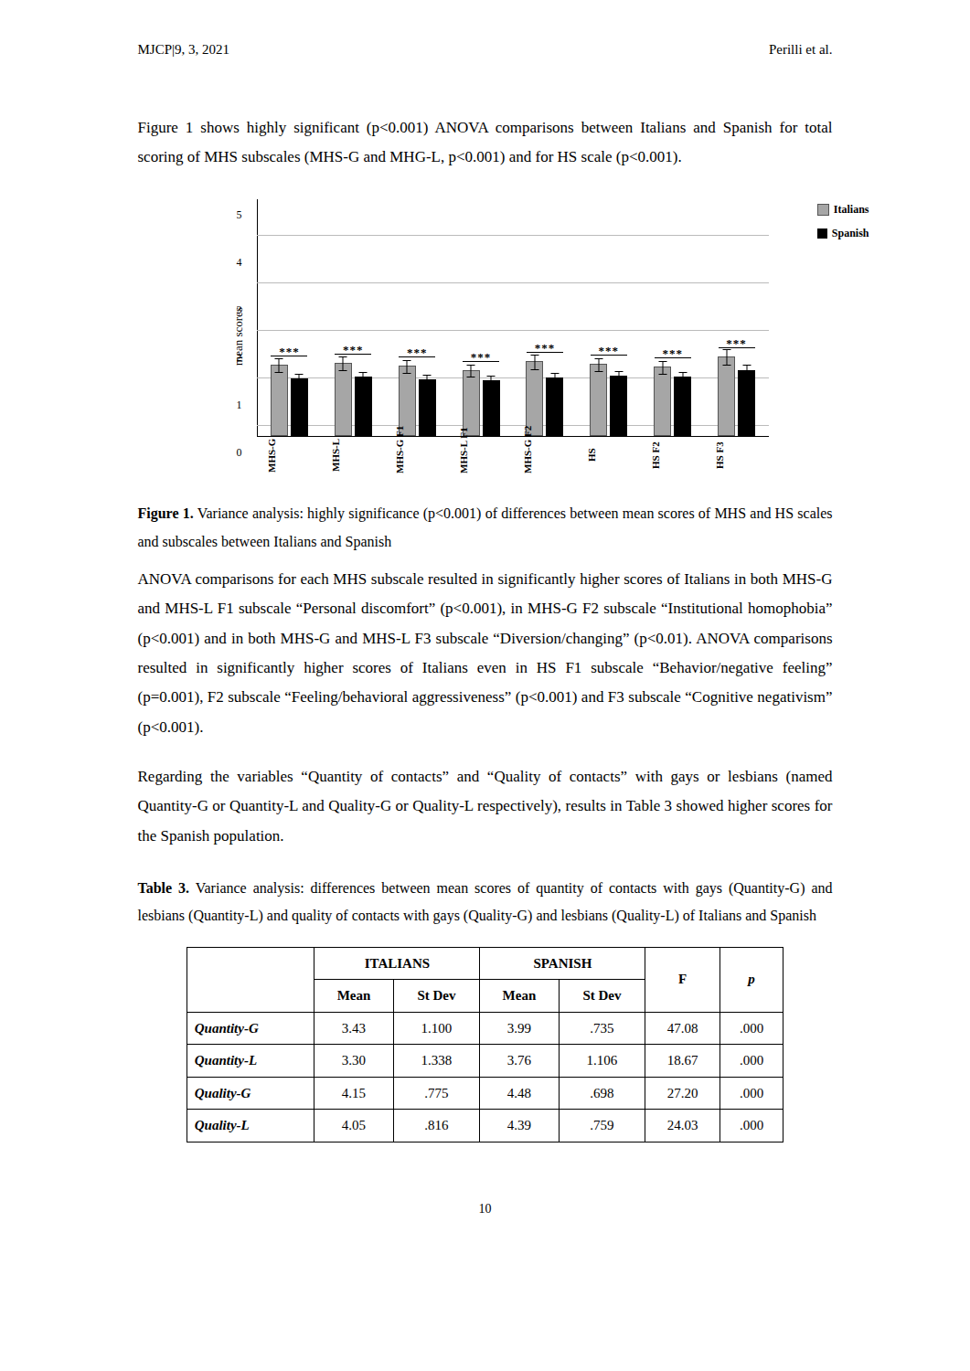MJCP|9, 3, 2021 Perilli et al.
Figure 1 shows highly significant (p<0.001) ANOVA comparisons between Italians and Spanish for total scoring of MHS subscales (MHS-G and MHG-L, p<0.001) and for HS scale (p<0.001).
mean scores
5
4
3
2
1
0
***
***
***
***
***
***
***
***
MHS-G
MHS-L
MHS-G F1
MHS-L F1
MHS-G F2
HS
HS F2
HS F3
Italians
Spanish
Figure 1. Variance analysis: highly significance (p<0.001) of differences between mean scores of MHS and HS scales and subscales between Italians and Spanish
ANOVA comparisons for each MHS subscale resulted in significantly higher scores of Italians in both MHS-G and MHS-L F1 subscale “Personal discomfort” (p<0.001), in MHS-G F2 subscale “Institutional homophobia” (p<0.001) and in both MHS-G and MHS-L F3 subscale “Diversion/changing” (p<0.01). ANOVA comparisons resulted in significantly higher scores of Italians even in HS F1 subscale “Behavior/negative feeling” (p=0.001), F2 subscale “Feeling/behavioral aggressiveness” (p<0.001) and F3 subscale “Cognitive negativism” (p<0.001).
Regarding the variables “Quantity of contacts” and “Quality of contacts” with gays or lesbians (named Quantity-G or Quantity-L and Quality-G or Quality-L respectively), results in Table 3 showed higher scores for the Spanish population.
Table 3. Variance analysis: differences between mean scores of quantity of contacts with gays (Quantity-G) and lesbians (Quantity-L) and quality of contacts with gays (Quality-G) and lesbians (Quality-L) of Italians and Spanish
| | ITALIANS | SPANISH | F | p |
| --- | --- | --- | --- | --- |
| Mean | St Dev | Mean | St Dev |
| Quantity-G | 3.43 | 1.100 | 3.99 | .735 | 47.08 | .000 |
| Quantity-L | 3.30 | 1.338 | 3.76 | 1.106 | 18.67 | .000 |
| Quality-G | 4.15 | .775 | 4.48 | .698 | 27.20 | .000 |
| Quality-L | 4.05 | .816 | 4.39 | .759 | 24.03 | .000 |
10